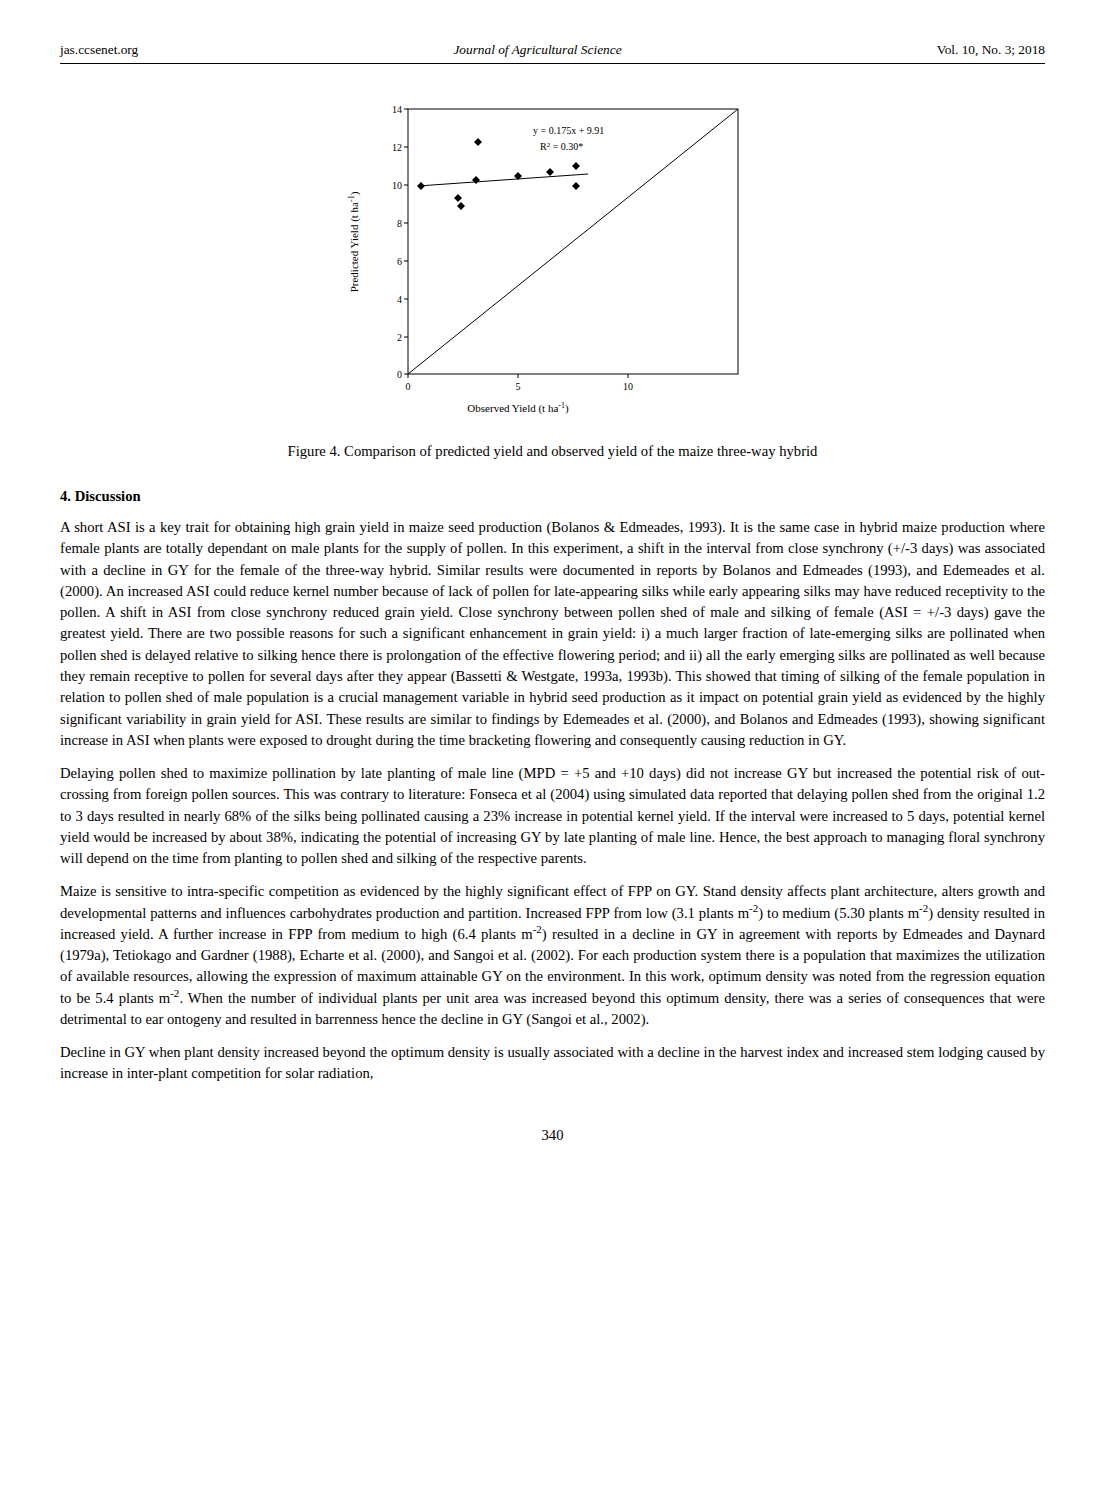jas.ccsenet.org
Journal of Agricultural Science
Vol. 10, No. 3; 2018
14 12 10 8 6 4 2 0 0 5 10 Observed Yield (t ha-1) Predicted Yield (t ha-1) y = 0.175x + 9.91 R2 = 0.30*
Figure 4. Comparison of predicted yield and observed yield of the maize three-way hybrid
4. Discussion
A short ASI is a key trait for obtaining high grain yield in maize seed production (Bolanos & Edmeades, 1993). It is the same case in hybrid maize production where female plants are totally dependant on male plants for the supply of pollen. In this experiment, a shift in the interval from close synchrony (+/-3 days) was associated with a decline in GY for the female of the three-way hybrid. Similar results were documented in reports by Bolanos and Edmeades (1993), and Edemeades et al. (2000). An increased ASI could reduce kernel number because of lack of pollen for late-appearing silks while early appearing silks may have reduced receptivity to the pollen. A shift in ASI from close synchrony reduced grain yield. Close synchrony between pollen shed of male and silking of female (ASI = +/-3 days) gave the greatest yield. There are two possible reasons for such a significant enhancement in grain yield: i) a much larger fraction of late-emerging silks are pollinated when pollen shed is delayed relative to silking hence there is prolongation of the effective flowering period; and ii) all the early emerging silks are pollinated as well because they remain receptive to pollen for several days after they appear (Bassetti & Westgate, 1993a, 1993b). This showed that timing of silking of the female population in relation to pollen shed of male population is a crucial management variable in hybrid seed production as it impact on potential grain yield as evidenced by the highly significant variability in grain yield for ASI. These results are similar to findings by Edemeades et al. (2000), and Bolanos and Edmeades (1993), showing significant increase in ASI when plants were exposed to drought during the time bracketing flowering and consequently causing reduction in GY.
Delaying pollen shed to maximize pollination by late planting of male line (MPD = +5 and +10 days) did not increase GY but increased the potential risk of out-crossing from foreign pollen sources. This was contrary to literature: Fonseca et al (2004) using simulated data reported that delaying pollen shed from the original 1.2 to 3 days resulted in nearly 68% of the silks being pollinated causing a 23% increase in potential kernel yield. If the interval were increased to 5 days, potential kernel yield would be increased by about 38%, indicating the potential of increasing GY by late planting of male line. Hence, the best approach to managing floral synchrony will depend on the time from planting to pollen shed and silking of the respective parents.
Maize is sensitive to intra-specific competition as evidenced by the highly significant effect of FPP on GY. Stand density affects plant architecture, alters growth and developmental patterns and influences carbohydrates production and partition. Increased FPP from low (3.1 plants m-2) to medium (5.30 plants m-2) density resulted in increased yield. A further increase in FPP from medium to high (6.4 plants m-2) resulted in a decline in GY in agreement with reports by Edmeades and Daynard (1979a), Tetiokago and Gardner (1988), Echarte et al. (2000), and Sangoi et al. (2002). For each production system there is a population that maximizes the utilization of available resources, allowing the expression of maximum attainable GY on the environment. In this work, optimum density was noted from the regression equation to be 5.4 plants m-2. When the number of individual plants per unit area was increased beyond this optimum density, there was a series of consequences that were detrimental to ear ontogeny and resulted in barrenness hence the decline in GY (Sangoi et al., 2002).
Decline in GY when plant density increased beyond the optimum density is usually associated with a decline in the harvest index and increased stem lodging caused by increase in inter-plant competition for solar radiation,
340